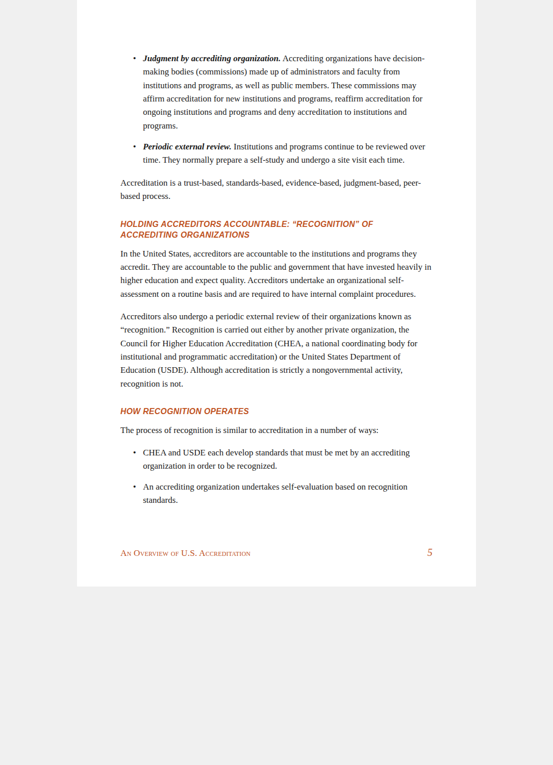Judgment by accrediting organization. Accrediting organizations have decision-making bodies (commissions) made up of administrators and faculty from institutions and programs, as well as public members. These commissions may affirm accreditation for new institutions and programs, reaffirm accreditation for ongoing institutions and programs and deny accreditation to institutions and programs.
Periodic external review. Institutions and programs continue to be reviewed over time. They normally prepare a self-study and undergo a site visit each time.
Accreditation is a trust-based, standards-based, evidence-based, judgment-based, peer-based process.
Holding Accreditors Accountable: “Recognition” of Accrediting Organizations
In the United States, accreditors are accountable to the institutions and programs they accredit. They are accountable to the public and government that have invested heavily in higher education and expect quality. Accreditors undertake an organizational self-assessment on a routine basis and are required to have internal complaint procedures.
Accreditors also undergo a periodic external review of their organizations known as “recognition.” Recognition is carried out either by another private organization, the Council for Higher Education Accreditation (CHEA, a national coordinating body for institutional and programmatic accreditation) or the United States Department of Education (USDE). Although accreditation is strictly a nongovernmental activity, recognition is not.
How Recognition Operates
The process of recognition is similar to accreditation in a number of ways:
CHEA and USDE each develop standards that must be met by an accrediting organization in order to be recognized.
An accrediting organization undertakes self-evaluation based on recognition standards.
An Overview of U.S. Accreditation 5